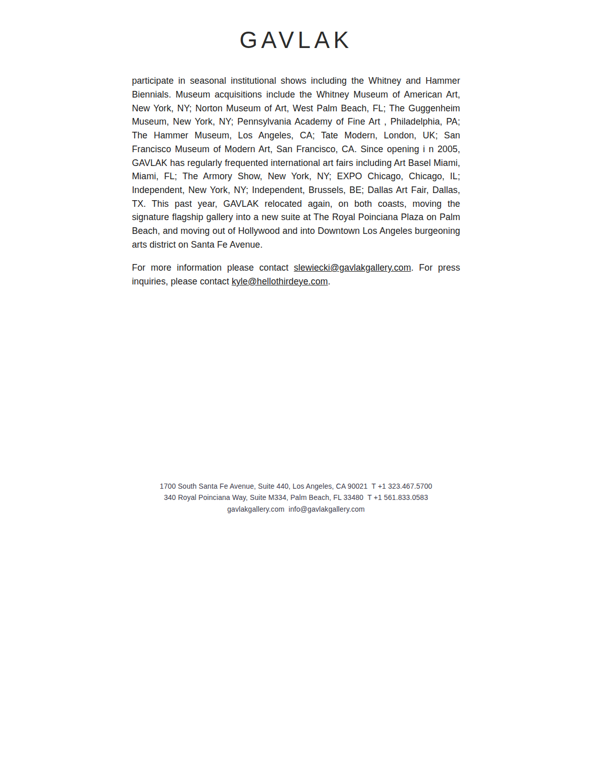GAVLAK
participate in seasonal institutional shows including the Whitney and Hammer Biennials. Museum acquisitions include the Whitney Museum of American Art, New York, NY; Norton Museum of Art, West Palm Beach, FL; The Guggenheim Museum, New York, NY; Pennsylvania Academy of Fine Art , Philadelphia, PA; The Hammer Museum, Los Angeles, CA; Tate Modern, London, UK; San Francisco Museum of Modern Art, San Francisco, CA. Since opening i n 2005, GAVLAK has regularly frequented international art fairs including Art Basel Miami, Miami, FL; The Armory Show, New York, NY; EXPO Chicago, Chicago, IL; Independent, New York, NY; Independent, Brussels, BE; Dallas Art Fair, Dallas, TX. This past year, GAVLAK relocated again, on both coasts, moving the signature flagship gallery into a new suite at The Royal Poinciana Plaza on Palm Beach, and moving out of Hollywood and into Downtown Los Angeles burgeoning arts district on Santa Fe Avenue.
For more information please contact slewiecki@gavlakgallery.com. For press inquiries, please contact kyle@hellothirdeye.com.
1700 South Santa Fe Avenue, Suite 440, Los Angeles, CA 90021 T +1 323.467.5700
340 Royal Poinciana Way, Suite M334, Palm Beach, FL 33480 T +1 561.833.0583
gavlakgallery.com info@gavlakgallery.com